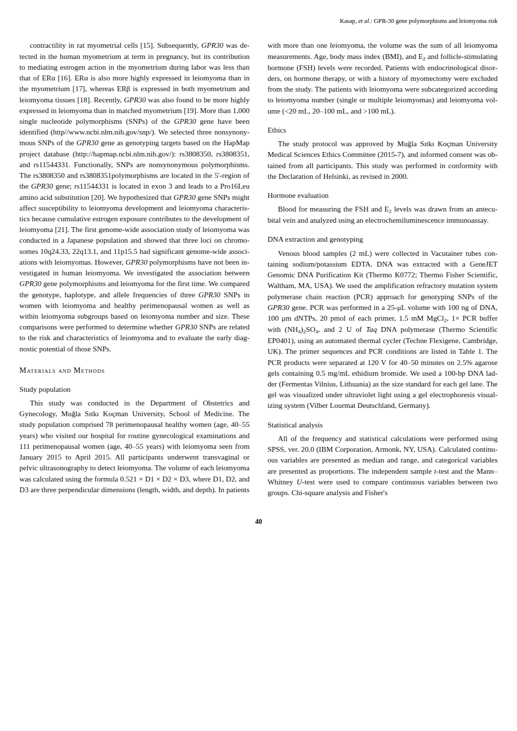Kasap, et al.: GPR-30 gene polymorphisms and leiomyoma risk
contractility in rat myometrial cells [15]. Subsequently, GPR30 was detected in the human myometrium at term in pregnancy, but its contribution to mediating estrogen action in the myometrium during labor was less than that of ERα [16]. ERα is also more highly expressed in leiomyoma than in the myometrium [17], whereas ERβ is expressed in both myometrium and leiomyoma tissues [18]. Recently, GPR30 was also found to be more highly expressed in leiomyoma than in matched myometrium [19]. More than 1,000 single nucleotide polymorphisms (SNPs) of the GPR30 gene have been identified (http//www.ncbi.nlm.nih.gov/snp/). We selected three nonsynonymous SNPs of the GPR30 gene as genotyping targets based on the HapMap project database (http://hapmap.ncbi.nlm.nih.gov/): rs3808350, rs3808351, and rs11544331. Functionally, SNPs are nonsynonymous polymorphisms. The rs3808350 and rs3808351polymorphisms are located in the 5'-region of the GPR30 gene; rs11544331 is located in exon 3 and leads to a Pro16Leu amino acid substitution [20]. We hypothesized that GPR30 gene SNPs might affect susceptibility to leiomyoma development and leiomyoma characteristics because cumulative estrogen exposure contributes to the development of leiomyoma [21]. The first genome-wide association study of leiomyoma was conducted in a Japanese population and showed that three loci on chromosomes 10q24.33, 22q13.1, and 11p15.5 had significant genome-wide associations with leiomyomas. However, GPR30 polymorphisms have not been investigated in human leiomyoma. We investigated the association between GPR30 gene polymorphisms and leiomyoma for the first time. We compared the genotype, haplotype, and allele frequencies of three GPR30 SNPs in women with leiomyoma and healthy perimenopausal women as well as within leiomyoma subgroups based on leiomyoma number and size. These comparisons were performed to determine whether GPR30 SNPs are related to the risk and characteristics of leiomyoma and to evaluate the early diagnostic potential of those SNPs.
Materials and Methods
Study population
This study was conducted in the Department of Obstetrics and Gynecology, Muğla Sıtkı Koçman University, School of Medicine. The study population comprised 78 perimenopausal healthy women (age, 40–55 years) who visited our hospital for routine gynecological examinations and 111 perimenopausal women (age, 40–55 years) with leiomyoma seen from January 2015 to April 2015. All participants underwent transvaginal or pelvic ultrasonography to detect leiomyoma. The volume of each leiomyoma was calculated using the formula 0.521 × D1 × D2 × D3, where D1, D2, and D3 are three perpendicular dimensions (length, width, and depth). In patients with more than one leiomyoma, the volume was the sum of all leiomyoma measurements. Age, body mass index (BMI), and E2 and follicle-stimulating hormone (FSH) levels were recorded. Patients with endocrinological disorders, on hormone therapy, or with a history of myomectomy were excluded from the study. The patients with leiomyoma were subcategorized according to leiomyoma number (single or multiple leiomyomas) and leiomyoma volume (<20 mL, 20–100 mL, and >100 mL).
Ethics
The study protocol was approved by Muğla Sıtkı Koçman University Medical Sciences Ethics Committee (2015-7), and informed consent was obtained from all participants. This study was performed in conformity with the Declaration of Helsinki, as revised in 2000.
Hormone evaluation
Blood for measuring the FSH and E2 levels was drawn from an antecubital vein and analyzed using an electrochemiluminescence immunoassay.
DNA extraction and genotyping
Venous blood samples (2 mL) were collected in Vacutainer tubes containing sodium/potassium EDTA. DNA was extracted with a GeneJET Genomic DNA Purification Kit (Thermo K0772; Thermo Fisher Scientific, Waltham, MA, USA). We used the amplification refractory mutation system polymerase chain reaction (PCR) approach for genotyping SNPs of the GPR30 gene. PCR was performed in a 25-μL volume with 100 ng of DNA, 100 μm dNTPs, 20 pmol of each primer, 1.5 mM MgCl2, 1× PCR buffer with (NH4)2SO4, and 2 U of Taq DNA polymerase (Thermo Scientific EP0401), using an automated thermal cycler (Techne Flexigene, Cambridge, UK). The primer sequences and PCR conditions are listed in Table 1. The PCR products were separated at 120 V for 40–50 minutes on 2.5% agarose gels containing 0.5 mg/mL ethidium bromide. We used a 100-bp DNA ladder (Fermentas Vilnius, Lithuania) as the size standard for each gel lane. The gel was visualized under ultraviolet light using a gel electrophoresis visualizing system (Vilber Lourmat Deutschland, Germany).
Statistical analysis
All of the frequency and statistical calculations were performed using SPSS, ver. 20.0 (IBM Corporation, Armonk, NY, USA). Calculated continuous variables are presented as median and range, and categorical variables are presented as proportions. The independent sample t-test and the Mann–Whitney U-test were used to compare continuous variables between two groups. Chi-square analysis and Fisher's
40